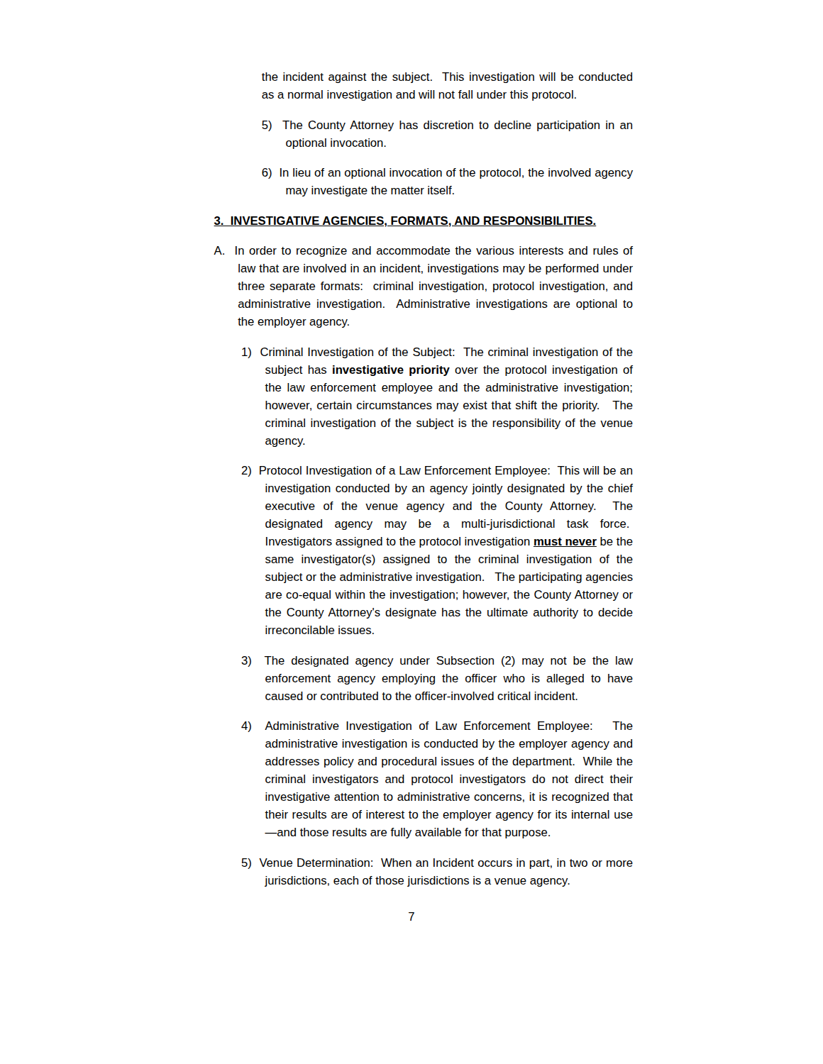the incident against the subject. This investigation will be conducted as a normal investigation and will not fall under this protocol.
5) The County Attorney has discretion to decline participation in an optional invocation.
6) In lieu of an optional invocation of the protocol, the involved agency may investigate the matter itself.
3. INVESTIGATIVE AGENCIES, FORMATS, AND RESPONSIBILITIES.
A. In order to recognize and accommodate the various interests and rules of law that are involved in an incident, investigations may be performed under three separate formats: criminal investigation, protocol investigation, and administrative investigation. Administrative investigations are optional to the employer agency.
1) Criminal Investigation of the Subject: The criminal investigation of the subject has investigative priority over the protocol investigation of the law enforcement employee and the administrative investigation; however, certain circumstances may exist that shift the priority. The criminal investigation of the subject is the responsibility of the venue agency.
2) Protocol Investigation of a Law Enforcement Employee: This will be an investigation conducted by an agency jointly designated by the chief executive of the venue agency and the County Attorney. The designated agency may be a multi-jurisdictional task force. Investigators assigned to the protocol investigation must never be the same investigator(s) assigned to the criminal investigation of the subject or the administrative investigation. The participating agencies are co-equal within the investigation; however, the County Attorney or the County Attorney's designate has the ultimate authority to decide irreconcilable issues.
3) The designated agency under Subsection (2) may not be the law enforcement agency employing the officer who is alleged to have caused or contributed to the officer-involved critical incident.
4) Administrative Investigation of Law Enforcement Employee: The administrative investigation is conducted by the employer agency and addresses policy and procedural issues of the department. While the criminal investigators and protocol investigators do not direct their investigative attention to administrative concerns, it is recognized that their results are of interest to the employer agency for its internal use—and those results are fully available for that purpose.
5) Venue Determination: When an Incident occurs in part, in two or more jurisdictions, each of those jurisdictions is a venue agency.
7